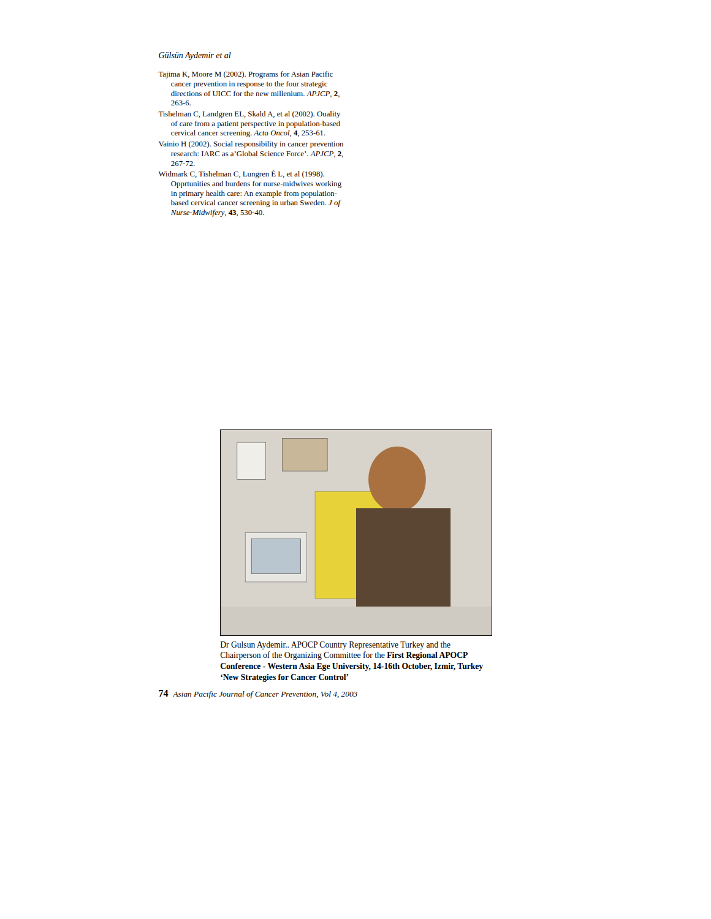Gülsün Aydemir et al
Tajima K, Moore M (2002). Programs for Asian Pacific cancer prevention in response to the four strategic directions of UICC for the new millenium. APJCP, 2, 263-6.
Tishelman C, Landgren EL, Skald A, et al (2002). Ouality of care from a patient perspective in population-based cervical cancer screening. Acta Oncol, 4, 253-61.
Vainio H (2002). Social responsibility in cancer prevention research: IARC as a’Global Science Force’. APJCP, 2, 267-72.
Widmark C, Tishelman C, Lungren É L, et al (1998). Opprtunities and burdens for nurse-midwives working in primary health care: An example from population-based cervical cancer screening in urban Sweden. J of Nurse-Midwifery, 43, 530-40.
Dr Gulsun Aydemir.. APOCP Country Representative Turkey and the Chairperson of the Organizing Committee for the First Regional APOCP Conference - Western Asia Ege University, 14-16th October, Izmir, Turkey ‘New Strategies for Cancer Control’
74 Asian Pacific Journal of Cancer Prevention, Vol 4, 2003